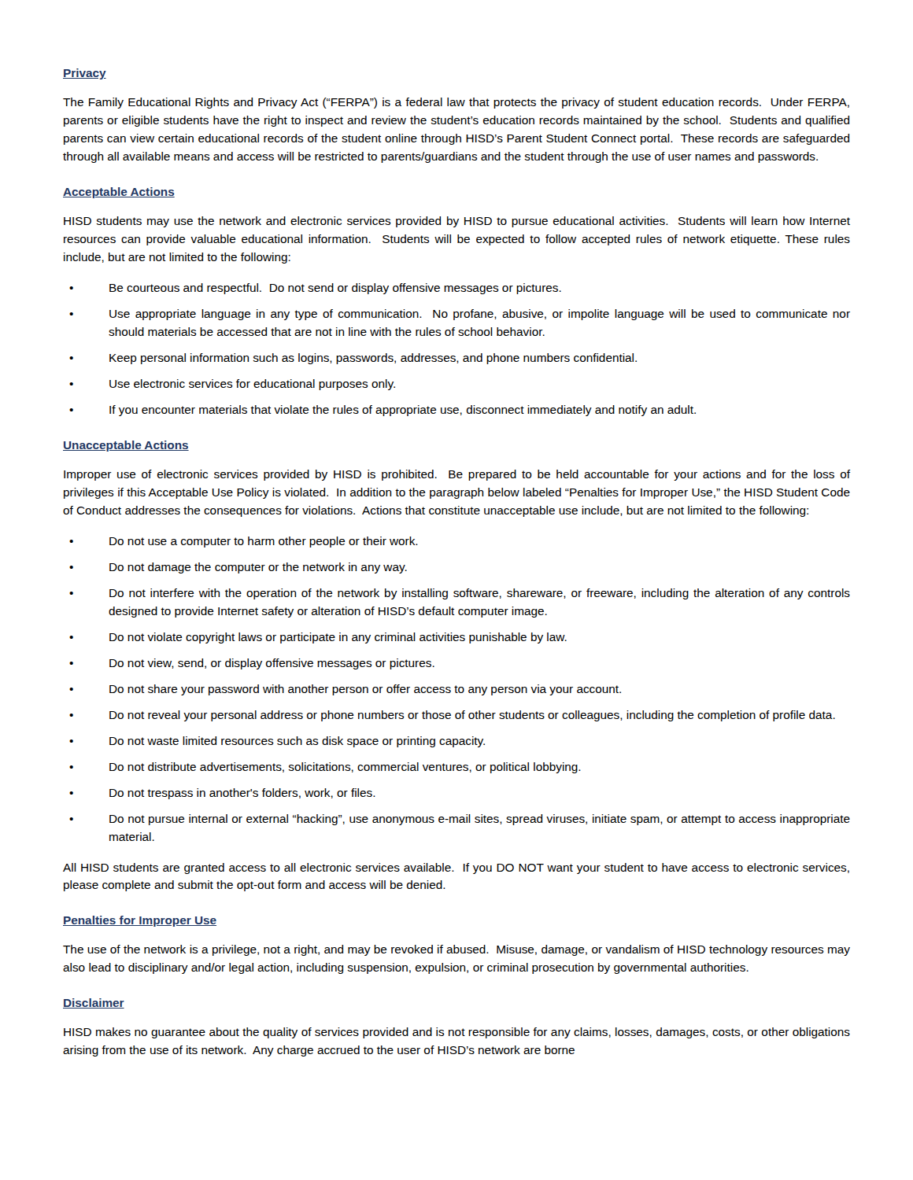Privacy
The Family Educational Rights and Privacy Act (“FERPA”) is a federal law that protects the privacy of student education records. Under FERPA, parents or eligible students have the right to inspect and review the student’s education records maintained by the school. Students and qualified parents can view certain educational records of the student online through HISD’s Parent Student Connect portal. These records are safeguarded through all available means and access will be restricted to parents/guardians and the student through the use of user names and passwords.
Acceptable Actions
HISD students may use the network and electronic services provided by HISD to pursue educational activities. Students will learn how Internet resources can provide valuable educational information. Students will be expected to follow accepted rules of network etiquette. These rules include, but are not limited to the following:
Be courteous and respectful. Do not send or display offensive messages or pictures.
Use appropriate language in any type of communication. No profane, abusive, or impolite language will be used to communicate nor should materials be accessed that are not in line with the rules of school behavior.
Keep personal information such as logins, passwords, addresses, and phone numbers confidential.
Use electronic services for educational purposes only.
If you encounter materials that violate the rules of appropriate use, disconnect immediately and notify an adult.
Unacceptable Actions
Improper use of electronic services provided by HISD is prohibited. Be prepared to be held accountable for your actions and for the loss of privileges if this Acceptable Use Policy is violated. In addition to the paragraph below labeled “Penalties for Improper Use,” the HISD Student Code of Conduct addresses the consequences for violations. Actions that constitute unacceptable use include, but are not limited to the following:
Do not use a computer to harm other people or their work.
Do not damage the computer or the network in any way.
Do not interfere with the operation of the network by installing software, shareware, or freeware, including the alteration of any controls designed to provide Internet safety or alteration of HISD’s default computer image.
Do not violate copyright laws or participate in any criminal activities punishable by law.
Do not view, send, or display offensive messages or pictures.
Do not share your password with another person or offer access to any person via your account.
Do not reveal your personal address or phone numbers or those of other students or colleagues, including the completion of profile data.
Do not waste limited resources such as disk space or printing capacity.
Do not distribute advertisements, solicitations, commercial ventures, or political lobbying.
Do not trespass in another's folders, work, or files.
Do not pursue internal or external “hacking”, use anonymous e-mail sites, spread viruses, initiate spam, or attempt to access inappropriate material.
All HISD students are granted access to all electronic services available. If you DO NOT want your student to have access to electronic services, please complete and submit the opt-out form and access will be denied.
Penalties for Improper Use
The use of the network is a privilege, not a right, and may be revoked if abused. Misuse, damage, or vandalism of HISD technology resources may also lead to disciplinary and/or legal action, including suspension, expulsion, or criminal prosecution by governmental authorities.
Disclaimer
HISD makes no guarantee about the quality of services provided and is not responsible for any claims, losses, damages, costs, or other obligations arising from the use of its network. Any charge accrued to the user of HISD’s network are borne